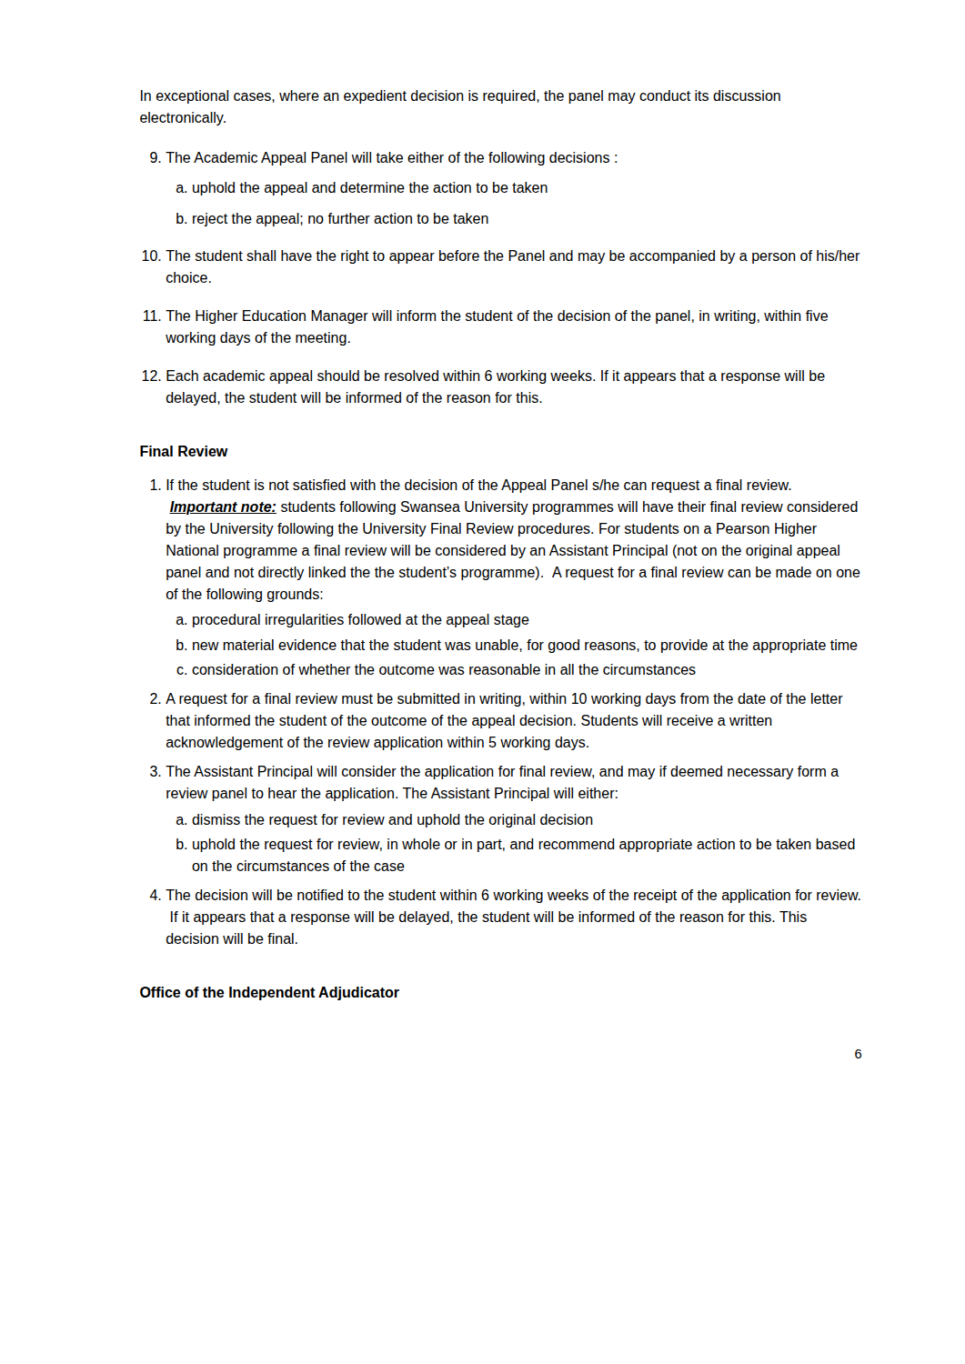In exceptional cases, where an expedient decision is required, the panel may conduct its discussion electronically.
The Academic Appeal Panel will take either of the following decisions :
uphold the appeal and determine the action to be taken
reject the appeal; no further action to be taken
The student shall have the right to appear before the Panel and may be accompanied by a person of his/her choice.
The Higher Education Manager will inform the student of the decision of the panel, in writing, within five working days of the meeting.
Each academic appeal should be resolved within 6 working weeks. If it appears that a response will be delayed, the student will be informed of the reason for this.
Final Review
If the student is not satisfied with the decision of the Appeal Panel s/he can request a final review. Important note: students following Swansea University programmes will have their final review considered by the University following the University Final Review procedures. For students on a Pearson Higher National programme a final review will be considered by an Assistant Principal (not on the original appeal panel and not directly linked the the student’s programme). A request for a final review can be made on one of the following grounds:
procedural irregularities followed at the appeal stage
new material evidence that the student was unable, for good reasons, to provide at the appropriate time
consideration of whether the outcome was reasonable in all the circumstances
A request for a final review must be submitted in writing, within 10 working days from the date of the letter that informed the student of the outcome of the appeal decision. Students will receive a written acknowledgement of the review application within 5 working days.
The Assistant Principal will consider the application for final review, and may if deemed necessary form a review panel to hear the application. The Assistant Principal will either:
dismiss the request for review and uphold the original decision
uphold the request for review, in whole or in part, and recommend appropriate action to be taken based on the circumstances of the case
The decision will be notified to the student within 6 working weeks of the receipt of the application for review. If it appears that a response will be delayed, the student will be informed of the reason for this. This decision will be final.
Office of the Independent Adjudicator
6